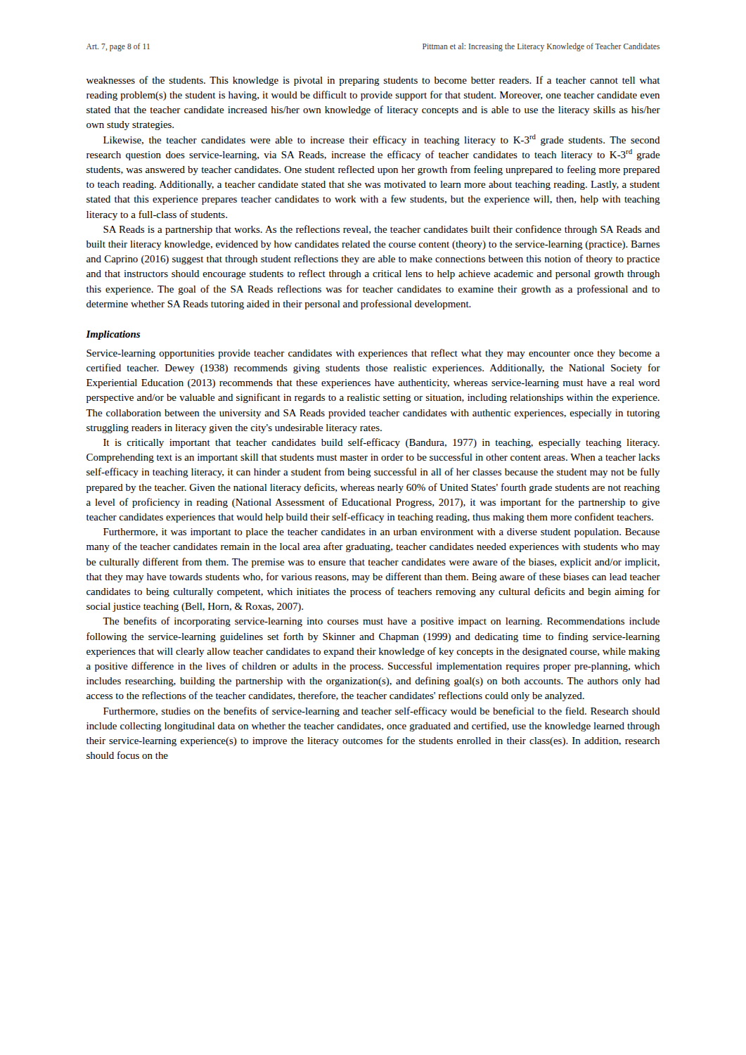Art. 7, page 8 of 11 Pittman et al: Increasing the Literacy Knowledge of Teacher Candidates
weaknesses of the students. This knowledge is pivotal in preparing students to become better readers. If a teacher cannot tell what reading problem(s) the student is having, it would be difficult to provide support for that student. Moreover, one teacher candidate even stated that the teacher candidate increased his/her own knowledge of literacy concepts and is able to use the literacy skills as his/her own study strategies.
Likewise, the teacher candidates were able to increase their efficacy in teaching literacy to K-3rd grade students. The second research question does service-learning, via SA Reads, increase the efficacy of teacher candidates to teach literacy to K-3rd grade students, was answered by teacher candidates. One student reflected upon her growth from feeling unprepared to feeling more prepared to teach reading. Additionally, a teacher candidate stated that she was motivated to learn more about teaching reading. Lastly, a student stated that this experience prepares teacher candidates to work with a few students, but the experience will, then, help with teaching literacy to a full-class of students.
SA Reads is a partnership that works. As the reflections reveal, the teacher candidates built their confidence through SA Reads and built their literacy knowledge, evidenced by how candidates related the course content (theory) to the service-learning (practice). Barnes and Caprino (2016) suggest that through student reflections they are able to make connections between this notion of theory to practice and that instructors should encourage students to reflect through a critical lens to help achieve academic and personal growth through this experience. The goal of the SA Reads reflections was for teacher candidates to examine their growth as a professional and to determine whether SA Reads tutoring aided in their personal and professional development.
Implications
Service-learning opportunities provide teacher candidates with experiences that reflect what they may encounter once they become a certified teacher. Dewey (1938) recommends giving students those realistic experiences. Additionally, the National Society for Experiential Education (2013) recommends that these experiences have authenticity, whereas service-learning must have a real word perspective and/or be valuable and significant in regards to a realistic setting or situation, including relationships within the experience. The collaboration between the university and SA Reads provided teacher candidates with authentic experiences, especially in tutoring struggling readers in literacy given the city's undesirable literacy rates.
It is critically important that teacher candidates build self-efficacy (Bandura, 1977) in teaching, especially teaching literacy. Comprehending text is an important skill that students must master in order to be successful in other content areas. When a teacher lacks self-efficacy in teaching literacy, it can hinder a student from being successful in all of her classes because the student may not be fully prepared by the teacher. Given the national literacy deficits, whereas nearly 60% of United States' fourth grade students are not reaching a level of proficiency in reading (National Assessment of Educational Progress, 2017), it was important for the partnership to give teacher candidates experiences that would help build their self-efficacy in teaching reading, thus making them more confident teachers.
Furthermore, it was important to place the teacher candidates in an urban environment with a diverse student population. Because many of the teacher candidates remain in the local area after graduating, teacher candidates needed experiences with students who may be culturally different from them. The premise was to ensure that teacher candidates were aware of the biases, explicit and/or implicit, that they may have towards students who, for various reasons, may be different than them. Being aware of these biases can lead teacher candidates to being culturally competent, which initiates the process of teachers removing any cultural deficits and begin aiming for social justice teaching (Bell, Horn, & Roxas, 2007).
The benefits of incorporating service-learning into courses must have a positive impact on learning. Recommendations include following the service-learning guidelines set forth by Skinner and Chapman (1999) and dedicating time to finding service-learning experiences that will clearly allow teacher candidates to expand their knowledge of key concepts in the designated course, while making a positive difference in the lives of children or adults in the process. Successful implementation requires proper pre-planning, which includes researching, building the partnership with the organization(s), and defining goal(s) on both accounts. The authors only had access to the reflections of the teacher candidates, therefore, the teacher candidates' reflections could only be analyzed.
Furthermore, studies on the benefits of service-learning and teacher self-efficacy would be beneficial to the field. Research should include collecting longitudinal data on whether the teacher candidates, once graduated and certified, use the knowledge learned through their service-learning experience(s) to improve the literacy outcomes for the students enrolled in their class(es). In addition, research should focus on the